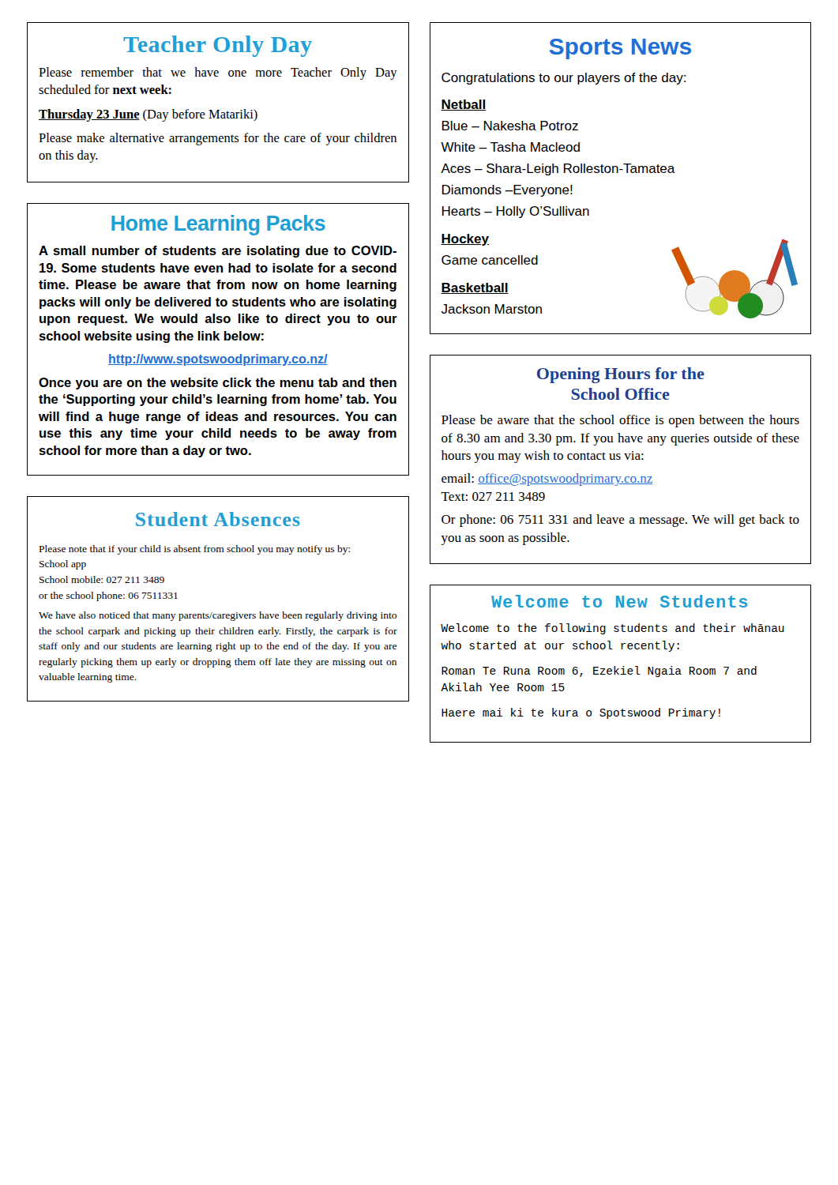Teacher Only Day
Please remember that we have one more Teacher Only Day scheduled for next week:
Thursday 23 June (Day before Matariki)
Please make alternative arrangements for the care of your children on this day.
Home Learning Packs
A small number of students are isolating due to COVID-19. Some students have even had to isolate for a second time. Please be aware that from now on home learning packs will only be delivered to students who are isolating upon request. We would also like to direct you to our school website using the link below:
http://www.spotswoodprimary.co.nz/
Once you are on the website click the menu tab and then the ‘Supporting your child’s learning from home’ tab. You will find a huge range of ideas and resources. You can use this any time your child needs to be away from school for more than a day or two.
Student Absences
Please note that if your child is absent from school you may notify us by:
School app
School mobile: 027 211 3489
or the school phone: 06 7511331
We have also noticed that many parents/caregivers have been regularly driving into the school carpark and picking up their children early. Firstly, the carpark is for staff only and our students are learning right up to the end of the day. If you are regularly picking them up early or dropping them off late they are missing out on valuable learning time.
Sports News
Congratulations to our players of the day:
Netball
Blue – Nakesha Potroz
White – Tasha Macleod
Aces – Shara-Leigh Rolleston-Tamatea
Diamonds –Everyone!
Hearts – Holly O’Sullivan
Hockey
Game cancelled
Basketball
Jackson Marston
Opening Hours for the
School Office
Please be aware that the school office is open between the hours of 8.30 am and 3.30 pm. If you have any queries outside of these hours you may wish to contact us via:
email: office@spotswoodprimary.co.nz
Text: 027 211 3489
Or phone: 06 7511 331 and leave a message. We will get back to you as soon as possible.
Welcome to New Students
Welcome to the following students and their whānau who started at our school recently:
Roman Te Runa Room 6, Ezekiel Ngaia Room 7 and Akilah Yee Room 15
Haere mai ki te kura o Spotswood Primary!